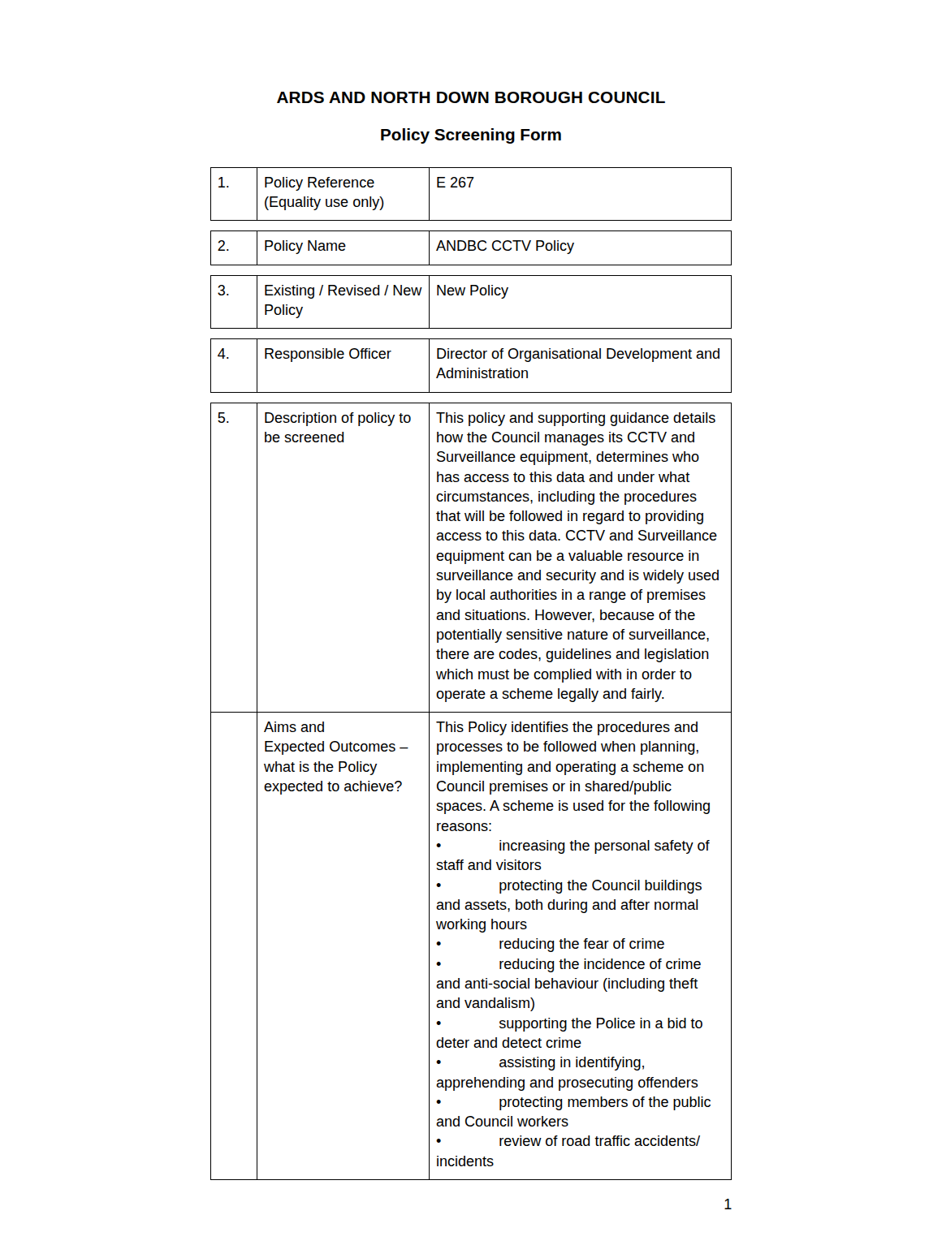ARDS AND NORTH DOWN BOROUGH COUNCIL
Policy Screening Form
| 1. | Policy Reference (Equality use only) | E 267 |
| 2. | Policy Name | ANDBC CCTV Policy |
| 3. | Existing / Revised / New Policy | New Policy |
| 4. | Responsible Officer | Director of Organisational Development and Administration |
| 5. | Description of policy to be screened | This policy and supporting guidance details how the Council manages its CCTV and Surveillance equipment, determines who has access to this data and under what circumstances, including the procedures that will be followed in regard to providing access to this data. CCTV and Surveillance equipment can be a valuable resource in surveillance and security and is widely used by local authorities in a range of premises and situations. However, because of the potentially sensitive nature of surveillance, there are codes, guidelines and legislation which must be complied with in order to operate a scheme legally and fairly. |
| | Aims and Expected Outcomes – what is the Policy expected to achieve? | This Policy identifies the procedures and processes to be followed when planning, implementing and operating a scheme on Council premises or in shared/public spaces. A scheme is used for the following reasons: • increasing the personal safety of staff and visitors • protecting the Council buildings and assets, both during and after normal working hours • reducing the fear of crime • reducing the incidence of crime and anti-social behaviour (including theft and vandalism) • supporting the Police in a bid to deter and detect crime • assisting in identifying, apprehending and prosecuting offenders • protecting members of the public and Council workers • review of road traffic accidents/ incidents |
1